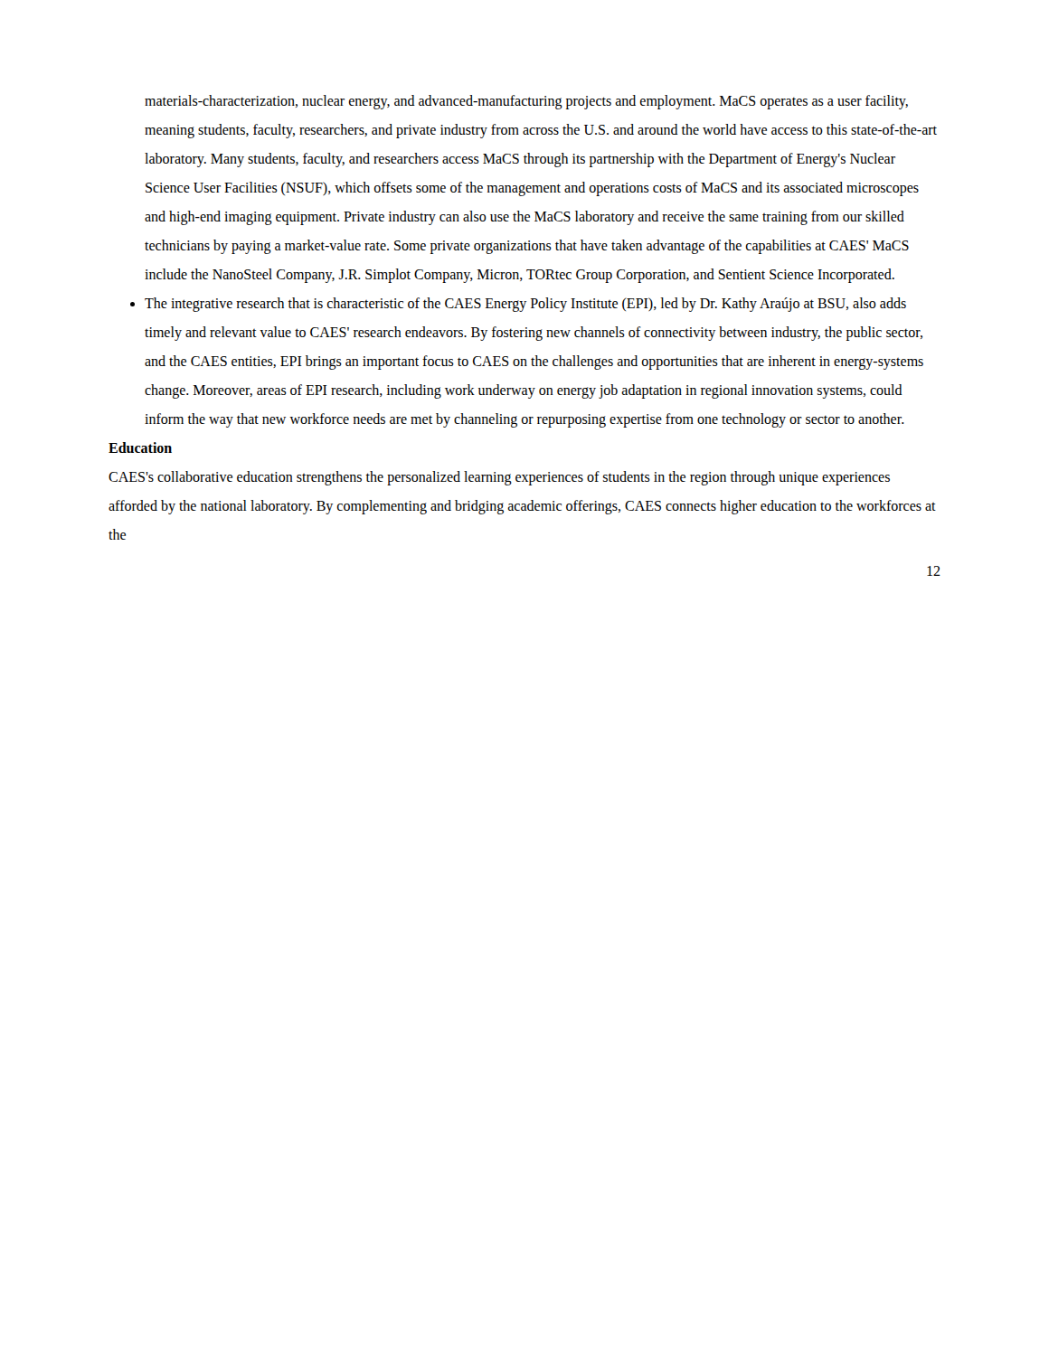materials-characterization, nuclear energy, and advanced-manufacturing projects and employment. MaCS operates as a user facility, meaning students, faculty, researchers, and private industry from across the U.S. and around the world have access to this state-of-the-art laboratory. Many students, faculty, and researchers access MaCS through its partnership with the Department of Energy's Nuclear Science User Facilities (NSUF), which offsets some of the management and operations costs of MaCS and its associated microscopes and high-end imaging equipment. Private industry can also use the MaCS laboratory and receive the same training from our skilled technicians by paying a market-value rate. Some private organizations that have taken advantage of the capabilities at CAES' MaCS include the NanoSteel Company, J.R. Simplot Company, Micron, TORtec Group Corporation, and Sentient Science Incorporated.
The integrative research that is characteristic of the CAES Energy Policy Institute (EPI), led by Dr. Kathy Araújo at BSU, also adds timely and relevant value to CAES' research endeavors. By fostering new channels of connectivity between industry, the public sector, and the CAES entities, EPI brings an important focus to CAES on the challenges and opportunities that are inherent in energy-systems change. Moreover, areas of EPI research, including work underway on energy job adaptation in regional innovation systems, could inform the way that new workforce needs are met by channeling or repurposing expertise from one technology or sector to another.
Education
CAES's collaborative education strengthens the personalized learning experiences of students in the region through unique experiences afforded by the national laboratory. By complementing and bridging academic offerings, CAES connects higher education to the workforces at the
12